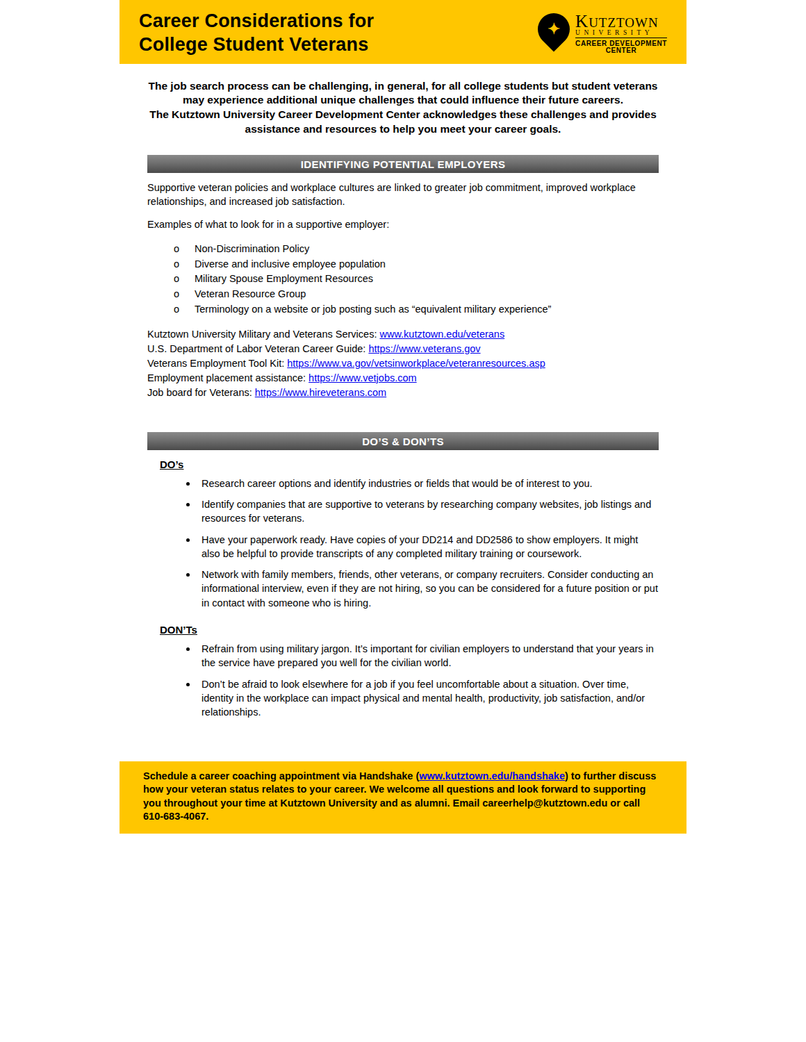Career Considerations for
College Student Veterans
✦
KUTZTOWN UNIVERSITY CAREER DEVELOPMENT CENTER
The job search process can be challenging, in general, for all college students but student veterans may experience additional unique challenges that could influence their future careers.
The Kutztown University Career Development Center acknowledges these challenges and provides assistance and resources to help you meet your career goals.
IDENTIFYING POTENTIAL EMPLOYERS
Supportive veteran policies and workplace cultures are linked to greater job commitment, improved workplace relationships, and increased job satisfaction.
Examples of what to look for in a supportive employer:
Non-Discrimination Policy
Diverse and inclusive employee population
Military Spouse Employment Resources
Veteran Resource Group
Terminology on a website or job posting such as “equivalent military experience”
Kutztown University Military and Veterans Services: www.kutztown.edu/veterans
U.S. Department of Labor Veteran Career Guide: https://www.veterans.gov
Veterans Employment Tool Kit: https://www.va.gov/vetsinworkplace/veteranresources.asp
Employment placement assistance: https://www.vetjobs.com
Job board for Veterans: https://www.hireveterans.com
DO’S & DON’TS
DO’s
Research career options and identify industries or fields that would be of interest to you.
Identify companies that are supportive to veterans by researching company websites, job listings and resources for veterans.
Have your paperwork ready. Have copies of your DD214 and DD2586 to show employers. It might also be helpful to provide transcripts of any completed military training or coursework.
Network with family members, friends, other veterans, or company recruiters. Consider conducting an informational interview, even if they are not hiring, so you can be considered for a future position or put in contact with someone who is hiring.
DON’Ts
Refrain from using military jargon. It’s important for civilian employers to understand that your years in the service have prepared you well for the civilian world.
Don’t be afraid to look elsewhere for a job if you feel uncomfortable about a situation. Over time, identity in the workplace can impact physical and mental health, productivity, job satisfaction, and/or relationships.
Schedule a career coaching appointment via Handshake (www.kutztown.edu/handshake) to further discuss how your veteran status relates to your career. We welcome all questions and look forward to supporting you throughout your time at Kutztown University and as alumni. Email careerhelp@kutztown.edu or call 610-683-4067.